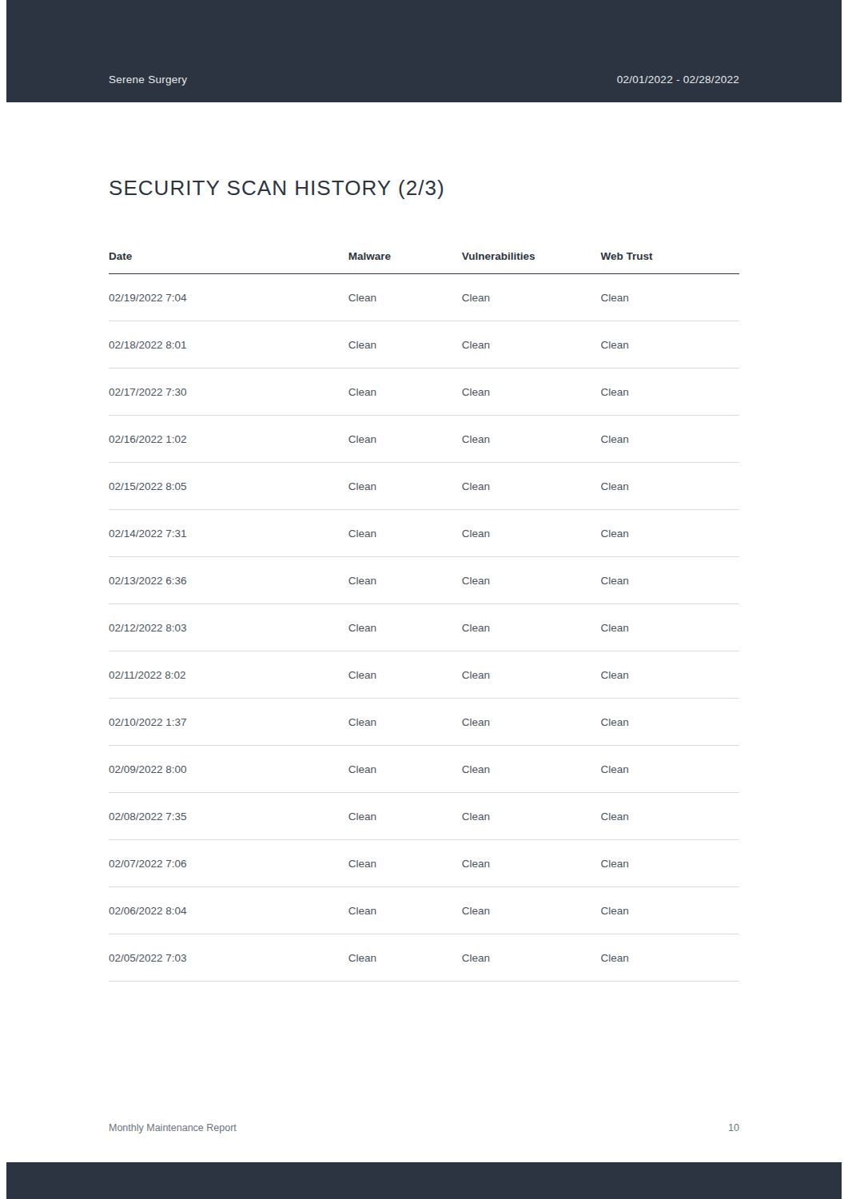Serene Surgery
02/01/2022 - 02/28/2022
SECURITY SCAN HISTORY (2/3)
| Date | Malware | Vulnerabilities | Web Trust |
| --- | --- | --- | --- |
| 02/19/2022 7:04 | Clean | Clean | Clean |
| 02/18/2022 8:01 | Clean | Clean | Clean |
| 02/17/2022 7:30 | Clean | Clean | Clean |
| 02/16/2022 1:02 | Clean | Clean | Clean |
| 02/15/2022 8:05 | Clean | Clean | Clean |
| 02/14/2022 7:31 | Clean | Clean | Clean |
| 02/13/2022 6:36 | Clean | Clean | Clean |
| 02/12/2022 8:03 | Clean | Clean | Clean |
| 02/11/2022 8:02 | Clean | Clean | Clean |
| 02/10/2022 1:37 | Clean | Clean | Clean |
| 02/09/2022 8:00 | Clean | Clean | Clean |
| 02/08/2022 7:35 | Clean | Clean | Clean |
| 02/07/2022 7:06 | Clean | Clean | Clean |
| 02/06/2022 8:04 | Clean | Clean | Clean |
| 02/05/2022 7:03 | Clean | Clean | Clean |
Monthly Maintenance Report 10